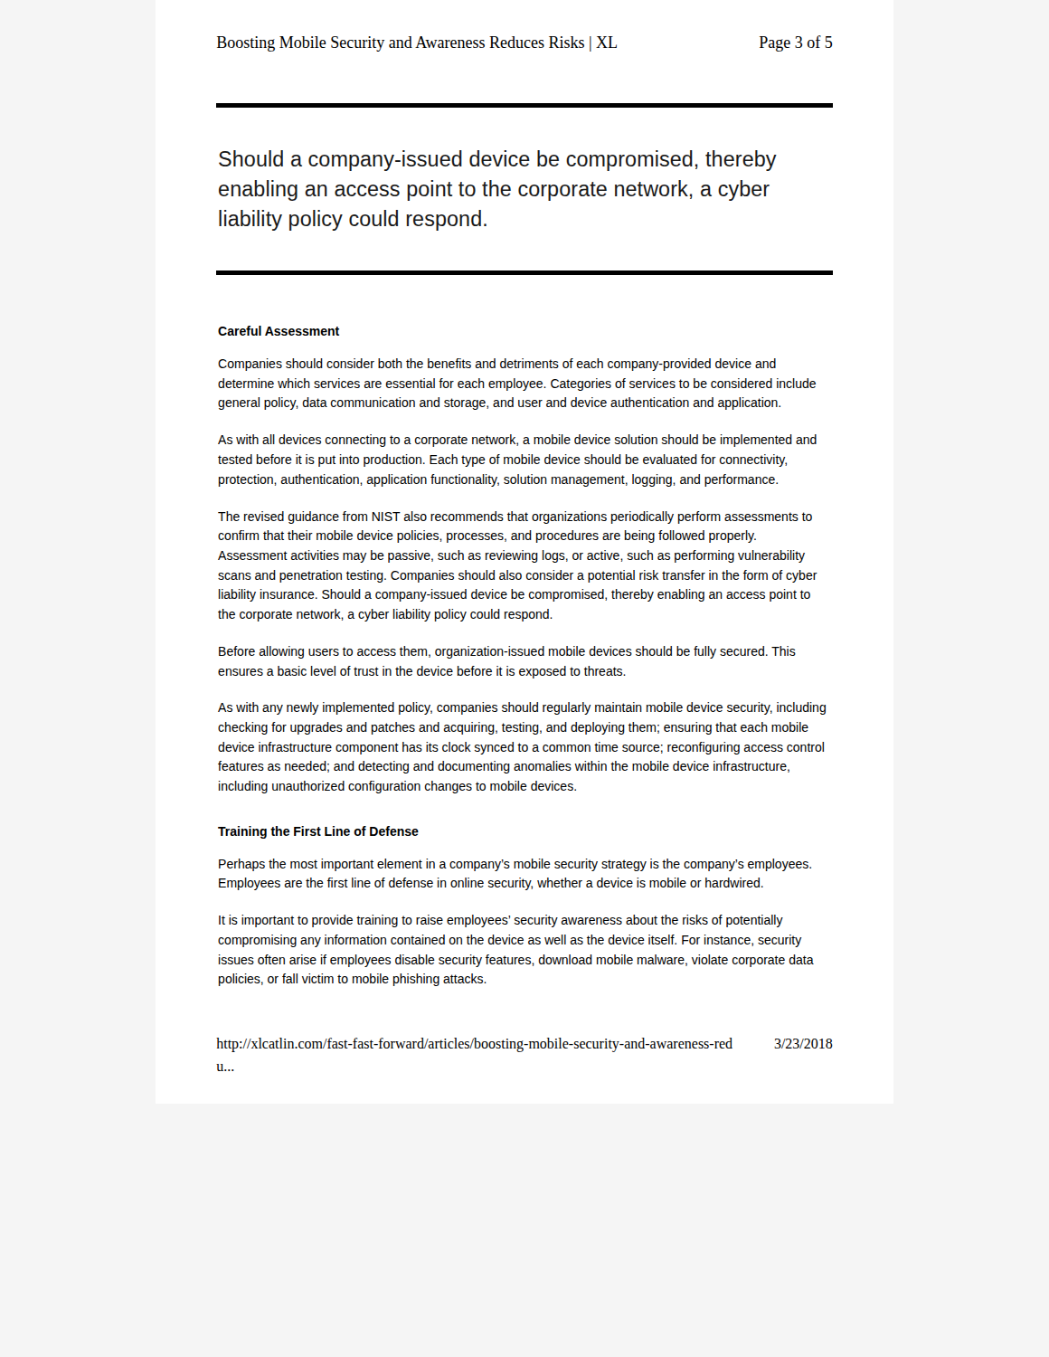Boosting Mobile Security and Awareness Reduces Risks | XL Page 3 of 5
Should a company-issued device be compromised, thereby enabling an access point to the corporate network, a cyber liability policy could respond.
Careful Assessment
Companies should consider both the benefits and detriments of each company-provided device and determine which services are essential for each employee. Categories of services to be considered include general policy, data communication and storage, and user and device authentication and application.
As with all devices connecting to a corporate network, a mobile device solution should be implemented and tested before it is put into production. Each type of mobile device should be evaluated for connectivity, protection, authentication, application functionality, solution management, logging, and performance.
The revised guidance from NIST also recommends that organizations periodically perform assessments to confirm that their mobile device policies, processes, and procedures are being followed properly. Assessment activities may be passive, such as reviewing logs, or active, such as performing vulnerability scans and penetration testing. Companies should also consider a potential risk transfer in the form of cyber liability insurance. Should a company-issued device be compromised, thereby enabling an access point to the corporate network, a cyber liability policy could respond.
Before allowing users to access them, organization-issued mobile devices should be fully secured. This ensures a basic level of trust in the device before it is exposed to threats.
As with any newly implemented policy, companies should regularly maintain mobile device security, including checking for upgrades and patches and acquiring, testing, and deploying them; ensuring that each mobile device infrastructure component has its clock synced to a common time source; reconfiguring access control features as needed; and detecting and documenting anomalies within the mobile device infrastructure, including unauthorized configuration changes to mobile devices.
Training the First Line of Defense
Perhaps the most important element in a company’s mobile security strategy is the company’s employees. Employees are the first line of defense in online security, whether a device is mobile or hardwired.
It is important to provide training to raise employees’ security awareness about the risks of potentially compromising any information contained on the device as well as the device itself. For instance, security issues often arise if employees disable security features, download mobile malware, violate corporate data policies, or fall victim to mobile phishing attacks.
http://xlcatlin.com/fast-fast-forward/articles/boosting-mobile-security-and-awareness-redu... 3/23/2018